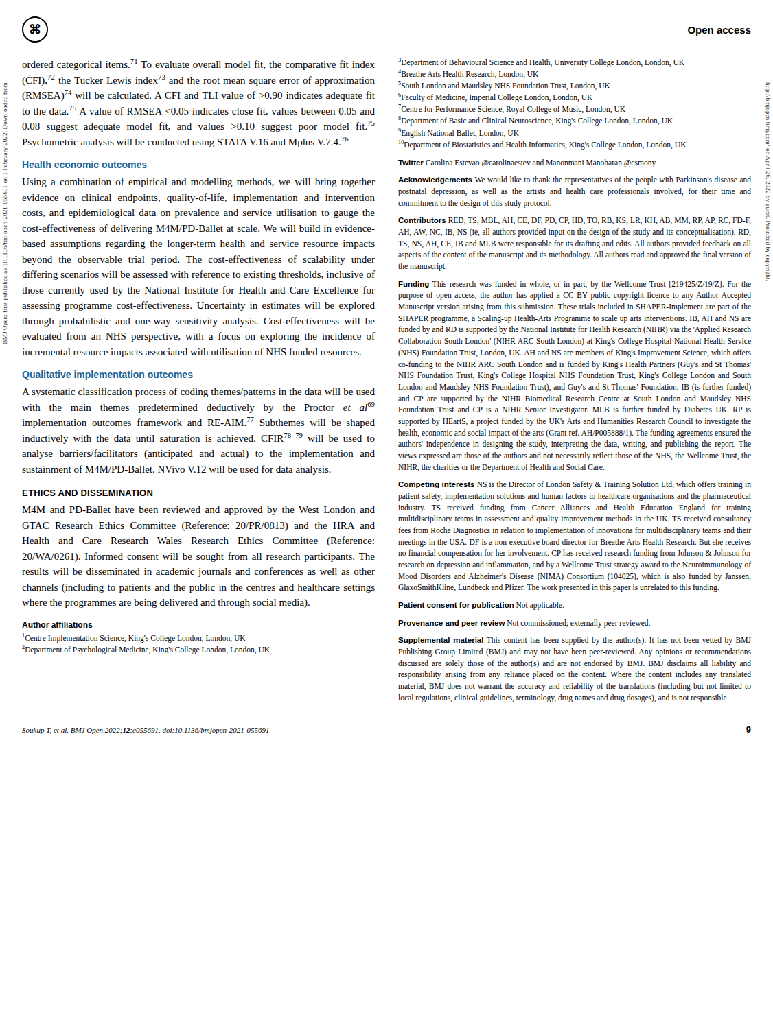BMJ Open: first published as 10.1136/bmjopen-2021-055691 on 1 February 2022. Downloaded from
http://bmjopen.bmj.com/ on April 26, 2022 by guest. Protected by copyright.
⌘
Open access
ordered categorical items.71 To evaluate overall model fit, the comparative fit index (CFI),72 the Tucker Lewis index73 and the root mean square error of approximation (RMSEA)74 will be calculated. A CFI and TLI value of >0.90 indicates adequate fit to the data.75 A value of RMSEA <0.05 indicates close fit, values between 0.05 and 0.08 suggest adequate model fit, and values >0.10 suggest poor model fit.75 Psychometric analysis will be conducted using STATA V.16 and Mplus V.7.4.76
Health economic outcomes
Using a combination of empirical and modelling methods, we will bring together evidence on clinical endpoints, quality-of-life, implementation and intervention costs, and epidemiological data on prevalence and service utilisation to gauge the cost-effectiveness of delivering M4M/PD-Ballet at scale. We will build in evidence-based assumptions regarding the longer-term health and service resource impacts beyond the observable trial period. The cost-effectiveness of scalability under differing scenarios will be assessed with reference to existing thresholds, inclusive of those currently used by the National Institute for Health and Care Excellence for assessing programme cost-effectiveness. Uncertainty in estimates will be explored through probabilistic and one-way sensitivity analysis. Cost-effectiveness will be evaluated from an NHS perspective, with a focus on exploring the incidence of incremental resource impacts associated with utilisation of NHS funded resources.
Qualitative implementation outcomes
A systematic classification process of coding themes/patterns in the data will be used with the main themes predetermined deductively by the Proctor et al69 implementation outcomes framework and RE-AIM.77 Subthemes will be shaped inductively with the data until saturation is achieved. CFIR78 79 will be used to analyse barriers/facilitators (anticipated and actual) to the implementation and sustainment of M4M/PD-Ballet. NVivo V.12 will be used for data analysis.
Ethics and dissemination
M4M and PD-Ballet have been reviewed and approved by the West London and GTAC Research Ethics Committee (Reference: 20/PR/0813) and the HRA and Health and Care Research Wales Research Ethics Committee (Reference: 20/WA/0261). Informed consent will be sought from all research participants. The results will be disseminated in academic journals and conferences as well as other channels (including to patients and the public in the centres and healthcare settings where the programmes are being delivered and through social media).
Author affiliations
1Centre Implementation Science, King's College London, London, UK
2Department of Psychological Medicine, King's College London, London, UK
3Department of Behavioural Science and Health, University College London, London, UK
4Breathe Arts Health Research, London, UK
5South London and Maudsley NHS Foundation Trust, London, UK
6Faculty of Medicine, Imperial College London, London, UK
7Centre for Performance Science, Royal College of Music, London, UK
8Department of Basic and Clinical Neuroscience, King's College London, London, UK
9English National Ballet, London, UK
10Department of Biostatistics and Health Informatics, King's College London, London, UK
Twitter Carolina Estevao @carolinaestev and Manonmani Manoharan @csmony
Acknowledgements We would like to thank the representatives of the people with Parkinson's disease and postnatal depression, as well as the artists and health care professionals involved, for their time and commitment to the design of this study protocol.
Contributors RED, TS, MBL, AH, CE, DF, PD, CP, HD, TO, RB, KS, LR, KH, AB, MM, RP, AP, RC, FD-F, AH, AW, NC, IB, NS (ie, all authors provided input on the design of the study and its conceptualisation). RD, TS, NS, AH, CE, IB and MLB were responsible for its drafting and edits. All authors provided feedback on all aspects of the content of the manuscript and its methodology. All authors read and approved the final version of the manuscript.
Funding This research was funded in whole, or in part, by the Wellcome Trust [219425/Z/19/Z]. For the purpose of open access, the author has applied a CC BY public copyright licence to any Author Accepted Manuscript version arising from this submission. These trials included in SHAPER-Implement are part of the SHAPER programme, a Scaling-up Health-Arts Programme to scale up arts interventions. IB, AH and NS are funded by and RD is supported by the National Institute for Health Research (NIHR) via the 'Applied Research Collaboration South London' (NIHR ARC South London) at King's College Hospital National Health Service (NHS) Foundation Trust, London, UK. AH and NS are members of King's Improvement Science, which offers co-funding to the NIHR ARC South London and is funded by King's Health Partners (Guy's and St Thomas' NHS Foundation Trust, King's College Hospital NHS Foundation Trust, King's College London and South London and Maudsley NHS Foundation Trust), and Guy's and St Thomas' Foundation. IB (is further funded) and CP are supported by the NIHR Biomedical Research Centre at South London and Maudsley NHS Foundation Trust and CP is a NIHR Senior Investigator. MLB is further funded by Diabetes UK. RP is supported by HEartS, a project funded by the UK's Arts and Humanities Research Council to investigate the health, economic and social impact of the arts (Grant ref. AH/P005888/1). The funding agreements ensured the authors' independence in designing the study, interpreting the data, writing, and publishing the report. The views expressed are those of the authors and not necessarily reflect those of the NHS, the Wellcome Trust, the NIHR, the charities or the Department of Health and Social Care.
Competing interests NS is the Director of London Safety & Training Solution Ltd, which offers training in patient safety, implementation solutions and human factors to healthcare organisations and the pharmaceutical industry. TS received funding from Cancer Alliances and Health Education England for training multidisciplinary teams in assessment and quality improvement methods in the UK. TS received consultancy fees from Roche Diagnostics in relation to implementation of innovations for multidisciplinary teams and their meetings in the USA. DF is a non-executive board director for Breathe Arts Health Research. But she receives no financial compensation for her involvement. CP has received research funding from Johnson & Johnson for research on depression and inflammation, and by a Wellcome Trust strategy award to the Neuroimmunology of Mood Disorders and Alzheimer's Disease (NIMA) Consortium (104025), which is also funded by Janssen, GlaxoSmithKline, Lundbeck and Pfizer. The work presented in this paper is unrelated to this funding.
Patient consent for publication Not applicable.
Provenance and peer review Not commissioned; externally peer reviewed.
Supplemental material This content has been supplied by the author(s). It has not been vetted by BMJ Publishing Group Limited (BMJ) and may not have been peer-reviewed. Any opinions or recommendations discussed are solely those of the author(s) and are not endorsed by BMJ. BMJ disclaims all liability and responsibility arising from any reliance placed on the content. Where the content includes any translated material, BMJ does not warrant the accuracy and reliability of the translations (including but not limited to local regulations, clinical guidelines, terminology, drug names and drug dosages), and is not responsible
Soukup T, et al. BMJ Open 2022;12:e055691. doi:10.1136/bmjopen-2021-055691
9